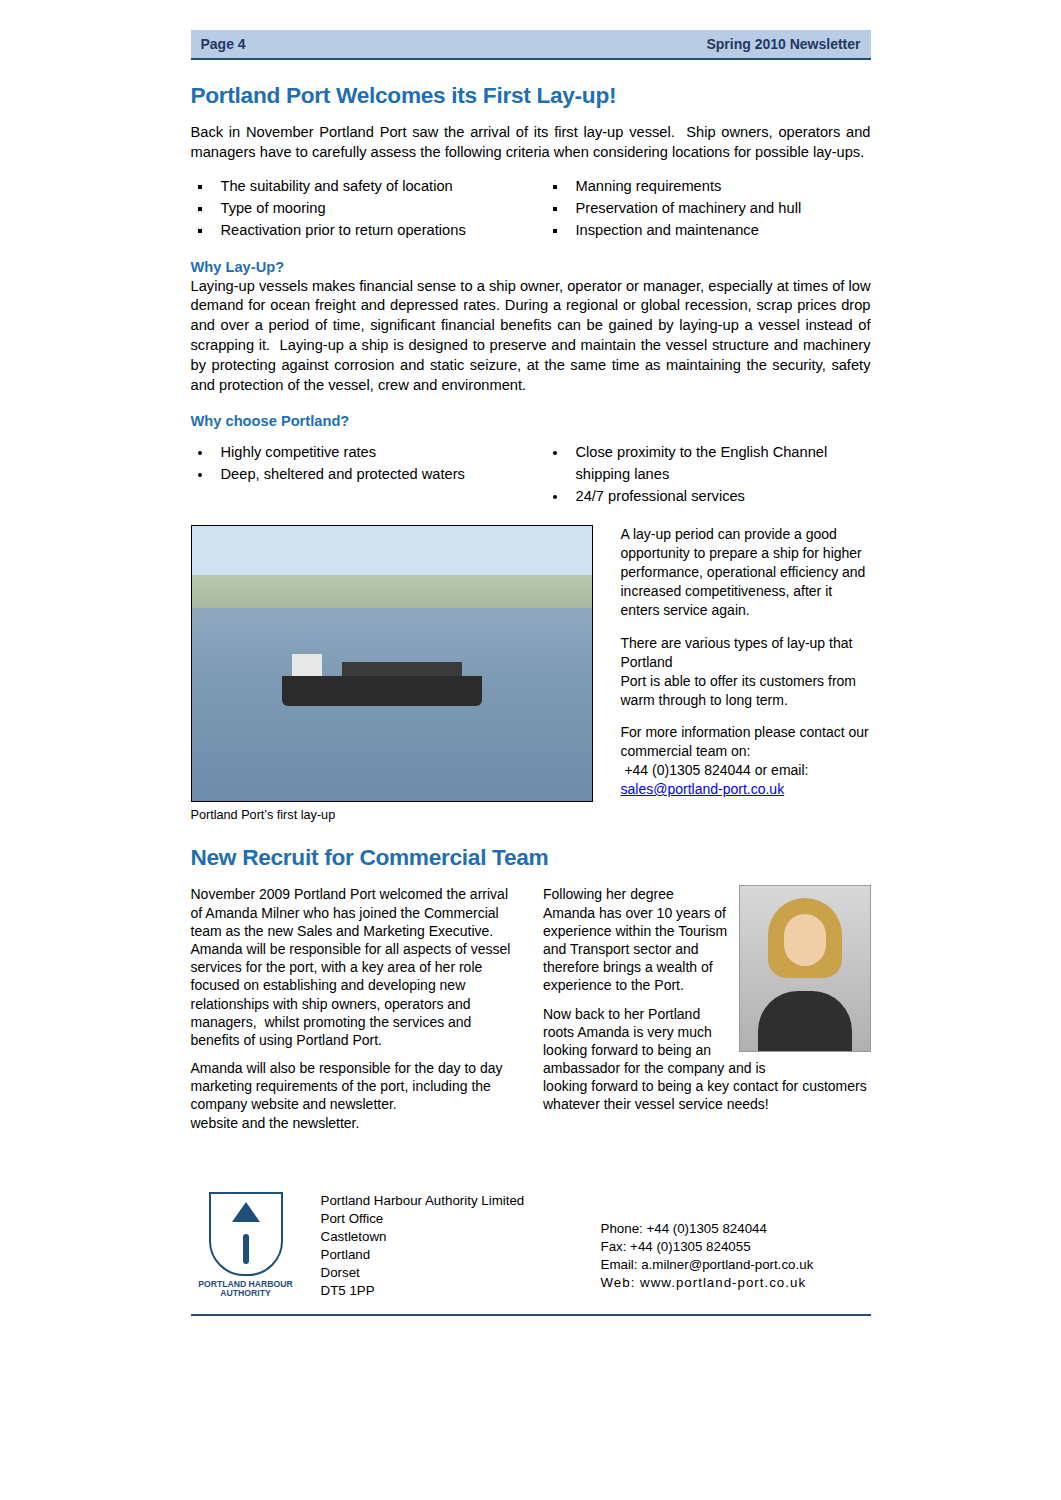Page 4
Spring 2010 Newsletter
Portland Port Welcomes its First Lay-up!
Back in November Portland Port saw the arrival of its first lay-up vessel. Ship owners, operators and managers have to carefully assess the following criteria when considering locations for possible lay-ups.
The suitability and safety of location
Type of mooring
Reactivation prior to return operations
Manning requirements
Preservation of machinery and hull
Inspection and maintenance
Why Lay-Up?
Laying-up vessels makes financial sense to a ship owner, operator or manager, especially at times of low demand for ocean freight and depressed rates. During a regional or global recession, scrap prices drop and over a period of time, significant financial benefits can be gained by laying-up a vessel instead of scrapping it. Laying-up a ship is designed to preserve and maintain the vessel structure and machinery by protecting against corrosion and static seizure, at the same time as maintaining the security, safety and protection of the vessel, crew and environment.
Why choose Portland?
Highly competitive rates
Deep, sheltered and protected waters
Close proximity to the English Channel shipping lanes
24/7 professional services
Portland Port’s first lay-up
A lay-up period can provide a good opportunity to prepare a ship for higher performance, operational efficiency and increased competitiveness, after it enters service again.
There are various types of lay-up that Portland
Port is able to offer its customers from warm through to long term.
For more information please contact our commercial team on:
+44 (0)1305 824044 or email: sales@portland-port.co.uk
New Recruit for Commercial Team
November 2009 Portland Port welcomed the arrival of Amanda Milner who has joined the Commercial team as the new Sales and Marketing Executive. Amanda will be responsible for all aspects of vessel services for the port, with a key area of her role focused on establishing and developing new relationships with ship owners, operators and managers, whilst promoting the services and benefits of using Portland Port.
Amanda will also be responsible for the day to day marketing requirements of the port, including the company website and newsletter.
website and the newsletter.
Following her degree Amanda has over 10 years of experience within the Tourism and Transport sector and therefore brings a wealth of experience to the Port.
Now back to her Portland roots Amanda is very much looking forward to being an ambassador for the company and is
looking forward to being a key contact for customers whatever their vessel service needs!
PORTLAND HARBOUR
AUTHORITY
Portland Harbour Authority Limited
Port Office
Castletown
Portland
Dorset
DT5 1PP
Phone: +44 (0)1305 824044
Fax: +44 (0)1305 824055
Email: a.milner@portland-port.co.uk
Web: www.portland-port.co.uk